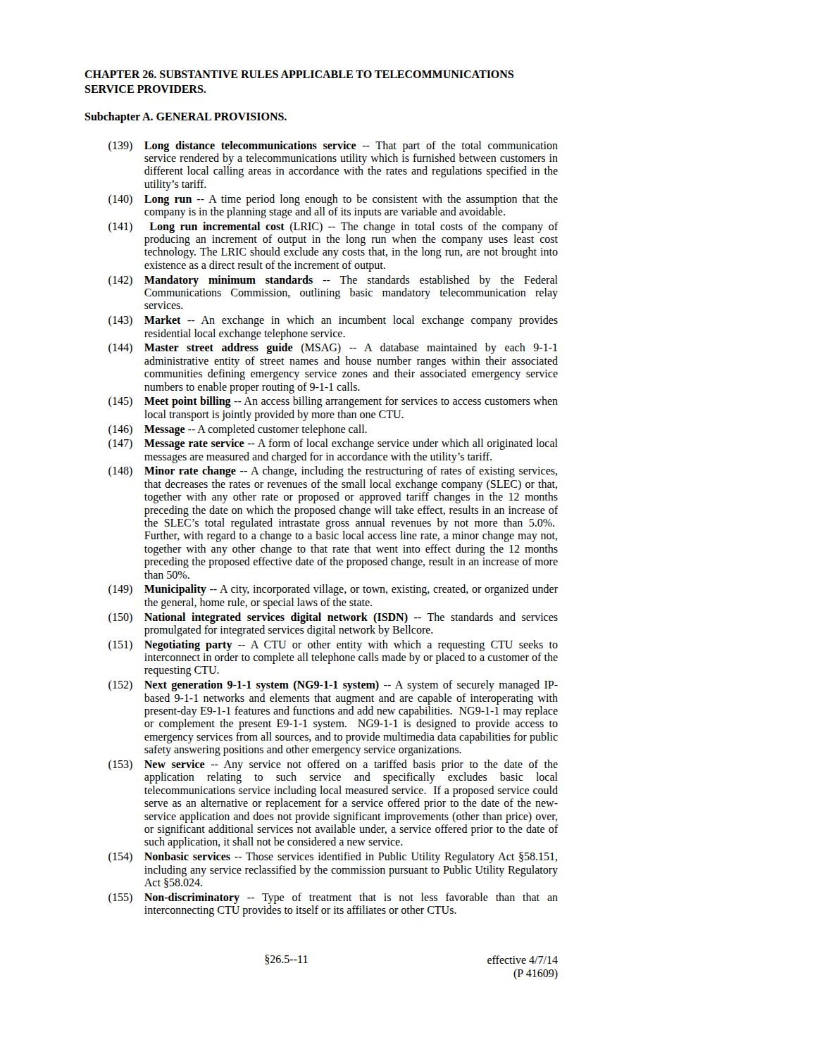CHAPTER 26. SUBSTANTIVE RULES APPLICABLE TO TELECOMMUNICATIONS SERVICE PROVIDERS.
Subchapter A. GENERAL PROVISIONS.
(139)
Long distance telecommunications service -- That part of the total communication service rendered by a telecommunications utility which is furnished between customers in different local calling areas in accordance with the rates and regulations specified in the utility’s tariff.
(140)
Long run -- A time period long enough to be consistent with the assumption that the company is in the planning stage and all of its inputs are variable and avoidable.
(141)
Long run incremental cost (LRIC) -- The change in total costs of the company of producing an increment of output in the long run when the company uses least cost technology. The LRIC should exclude any costs that, in the long run, are not brought into existence as a direct result of the increment of output.
(142)
Mandatory minimum standards -- The standards established by the Federal Communications Commission, outlining basic mandatory telecommunication relay services.
(143)
Market -- An exchange in which an incumbent local exchange company provides residential local exchange telephone service.
(144)
Master street address guide (MSAG) -- A database maintained by each 9-1-1 administrative entity of street names and house number ranges within their associated communities defining emergency service zones and their associated emergency service numbers to enable proper routing of 9-1-1 calls.
(145)
Meet point billing -- An access billing arrangement for services to access customers when local transport is jointly provided by more than one CTU.
(146)
Message -- A completed customer telephone call.
(147)
Message rate service -- A form of local exchange service under which all originated local messages are measured and charged for in accordance with the utility’s tariff.
(148)
Minor rate change -- A change, including the restructuring of rates of existing services, that decreases the rates or revenues of the small local exchange company (SLEC) or that, together with any other rate or proposed or approved tariff changes in the 12 months preceding the date on which the proposed change will take effect, results in an increase of the SLEC’s total regulated intrastate gross annual revenues by not more than 5.0%. Further, with regard to a change to a basic local access line rate, a minor change may not, together with any other change to that rate that went into effect during the 12 months preceding the proposed effective date of the proposed change, result in an increase of more than 50%.
(149)
Municipality -- A city, incorporated village, or town, existing, created, or organized under the general, home rule, or special laws of the state.
(150)
National integrated services digital network (ISDN) -- The standards and services promulgated for integrated services digital network by Bellcore.
(151)
Negotiating party -- A CTU or other entity with which a requesting CTU seeks to interconnect in order to complete all telephone calls made by or placed to a customer of the requesting CTU.
(152)
Next generation 9-1-1 system (NG9-1-1 system) -- A system of securely managed IP-based 9-1-1 networks and elements that augment and are capable of interoperating with present-day E9-1-1 features and functions and add new capabilities. NG9-1-1 may replace or complement the present E9-1-1 system. NG9-1-1 is designed to provide access to emergency services from all sources, and to provide multimedia data capabilities for public safety answering positions and other emergency service organizations.
(153)
New service -- Any service not offered on a tariffed basis prior to the date of the application relating to such service and specifically excludes basic local telecommunications service including local measured service. If a proposed service could serve as an alternative or replacement for a service offered prior to the date of the new-service application and does not provide significant improvements (other than price) over, or significant additional services not available under, a service offered prior to the date of such application, it shall not be considered a new service.
(154)
Nonbasic services -- Those services identified in Public Utility Regulatory Act §58.151, including any service reclassified by the commission pursuant to Public Utility Regulatory Act §58.024.
(155)
Non-discriminatory -- Type of treatment that is not less favorable than that an interconnecting CTU provides to itself or its affiliates or other CTUs.
§26.5--11
effective 4/7/14
(P 41609)